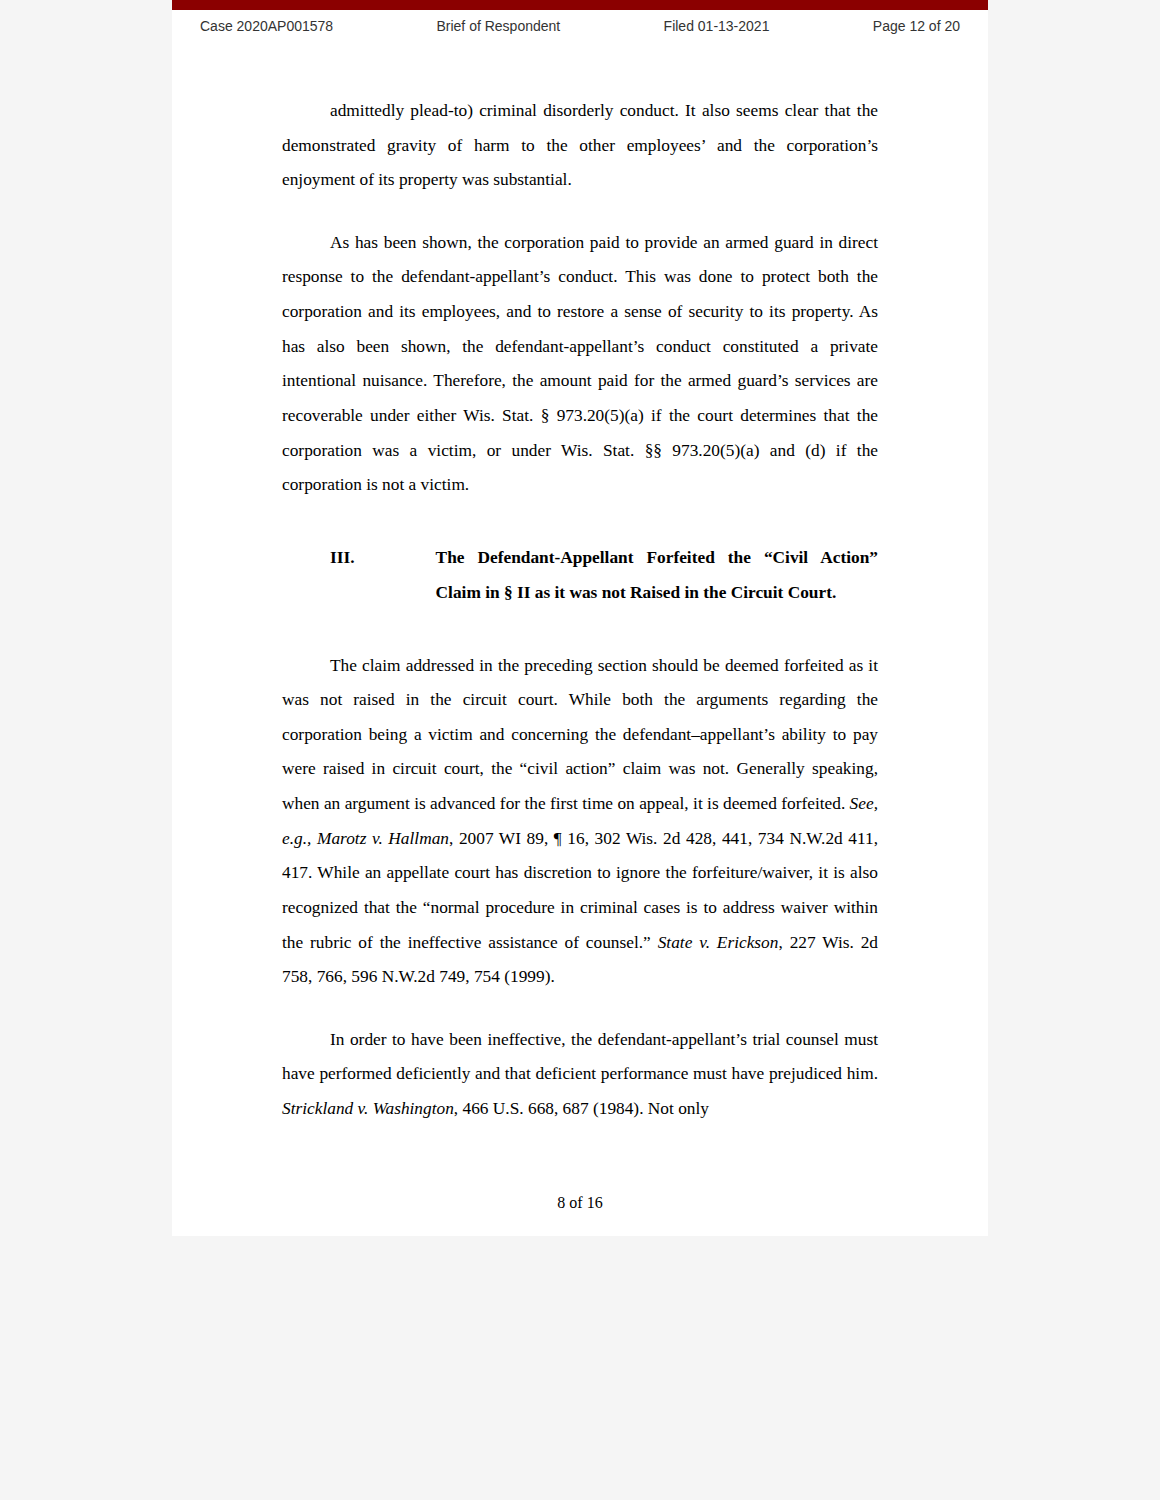Case 2020AP001578 Brief of Respondent Filed 01-13-2021 Page 12 of 20
admittedly plead-to) criminal disorderly conduct. It also seems clear that the demonstrated gravity of harm to the other employees’ and the corporation’s enjoyment of its property was substantial.
As has been shown, the corporation paid to provide an armed guard in direct response to the defendant-appellant’s conduct. This was done to protect both the corporation and its employees, and to restore a sense of security to its property. As has also been shown, the defendant-appellant’s conduct constituted a private intentional nuisance. Therefore, the amount paid for the armed guard’s services are recoverable under either Wis. Stat. § 973.20(5)(a) if the court determines that the corporation was a victim, or under Wis. Stat. §§ 973.20(5)(a) and (d) if the corporation is not a victim.
III. The Defendant-Appellant Forfeited the “Civil Action” Claim in § II as it was not Raised in the Circuit Court.
The claim addressed in the preceding section should be deemed forfeited as it was not raised in the circuit court. While both the arguments regarding the corporation being a victim and concerning the defendant–appellant’s ability to pay were raised in circuit court, the “civil action” claim was not. Generally speaking, when an argument is advanced for the first time on appeal, it is deemed forfeited. See, e.g., Marotz v. Hallman, 2007 WI 89, ¶ 16, 302 Wis. 2d 428, 441, 734 N.W.2d 411, 417. While an appellate court has discretion to ignore the forfeiture/waiver, it is also recognized that the “normal procedure in criminal cases is to address waiver within the rubric of the ineffective assistance of counsel.” State v. Erickson, 227 Wis. 2d 758, 766, 596 N.W.2d 749, 754 (1999).
In order to have been ineffective, the defendant-appellant’s trial counsel must have performed deficiently and that deficient performance must have prejudiced him. Strickland v. Washington, 466 U.S. 668, 687 (1984). Not only
8 of 16